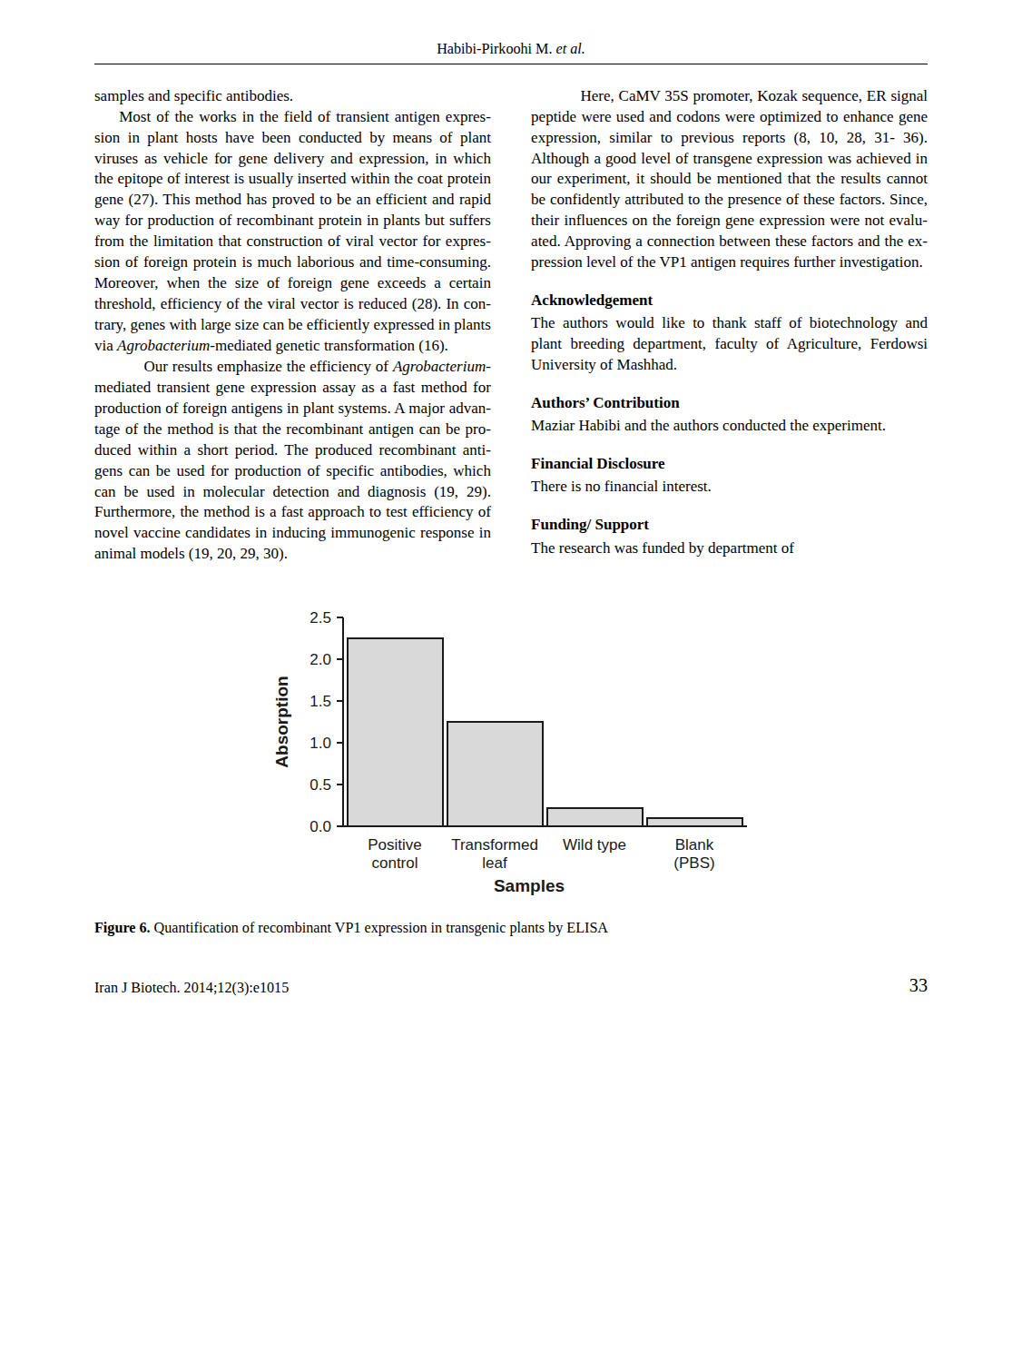Habibi-Pirkoohi M. et al.
samples and specific antibodies.
Most of the works in the field of transient antigen expression in plant hosts have been conducted by means of plant viruses as vehicle for gene delivery and expression, in which the epitope of interest is usually inserted within the coat protein gene (27). This method has proved to be an efficient and rapid way for production of recombinant protein in plants but suffers from the limitation that construction of viral vector for expression of foreign protein is much laborious and time-consuming. Moreover, when the size of foreign gene exceeds a certain threshold, efficiency of the viral vector is reduced (28). In contrary, genes with large size can be efficiently expressed in plants via Agrobacterium-mediated genetic transformation (16).
Our results emphasize the efficiency of Agrobacterium-mediated transient gene expression assay as a fast method for production of foreign antigens in plant systems. A major advantage of the method is that the recombinant antigen can be produced within a short period. The produced recombinant antigens can be used for production of specific antibodies, which can be used in molecular detection and diagnosis (19, 29). Furthermore, the method is a fast approach to test efficiency of novel vaccine candidates in inducing immunogenic response in animal models (19, 20, 29, 30).
Here, CaMV 35S promoter, Kozak sequence, ER signal peptide were used and codons were optimized to enhance gene expression, similar to previous reports (8, 10, 28, 31- 36). Although a good level of transgene expression was achieved in our experiment, it should be mentioned that the results cannot be confidently attributed to the presence of these factors. Since, their influences on the foreign gene expression were not evaluated. Approving a connection between these factors and the expression level of the VP1 antigen requires further investigation.
Acknowledgement
The authors would like to thank staff of biotechnology and plant breeding department, faculty of Agriculture, Ferdowsi University of Mashhad.
Authors’ Contribution
Maziar Habibi and the authors conducted the experiment.
Financial Disclosure
There is no financial interest.
Funding/ Support
The research was funded by department of
0.0 0.5 1.0 1.5 2.0 2.5 Absorption Positive control Transformed leaf Wild type Blank (PBS) Samples
Figure 6. Quantification of recombinant VP1 expression in transgenic plants by ELISA
Iran J Biotech. 2014;12(3):e1015
33